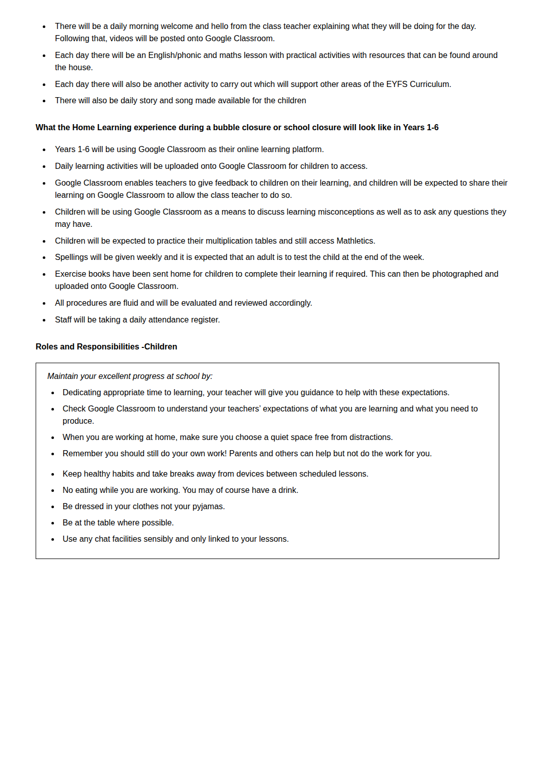There will be a daily morning welcome and hello from the class teacher explaining what they will be doing for the day. Following that, videos will be posted onto Google Classroom.
Each day there will be an English/phonic and maths lesson with practical activities with resources that can be found around the house.
Each day there will also be another activity to carry out which will support other areas of the EYFS Curriculum.
There will also be daily story and song made available for the children
What the Home Learning experience during a bubble closure or school closure will look like in Years 1-6
Years 1-6 will be using Google Classroom as their online learning platform.
Daily learning activities will be uploaded onto Google Classroom for children to access.
Google Classroom enables teachers to give feedback to children on their learning, and children will be expected to share their learning on Google Classroom to allow the class teacher to do so.
Children will be using Google Classroom as a means to discuss learning misconceptions as well as to ask any questions they may have.
Children will be expected to practice their multiplication tables and still access Mathletics.
Spellings will be given weekly and it is expected that an adult is to test the child at the end of the week.
Exercise books have been sent home for children to complete their learning if required. This can then be photographed and uploaded onto Google Classroom.
All procedures are fluid and will be evaluated and reviewed accordingly.
Staff will be taking a daily attendance register.
Roles and Responsibilities -Children
Maintain your excellent progress at school by:
Dedicating appropriate time to learning, your teacher will give you guidance to help with these expectations.
Check Google Classroom to understand your teachers’ expectations of what you are learning and what you need to produce.
When you are working at home, make sure you choose a quiet space free from distractions.
Remember you should still do your own work! Parents and others can help but not do the work for you.
Keep healthy habits and take breaks away from devices between scheduled lessons.
No eating while you are working. You may of course have a drink.
Be dressed in your clothes not your pyjamas.
Be at the table where possible.
Use any chat facilities sensibly and only linked to your lessons.